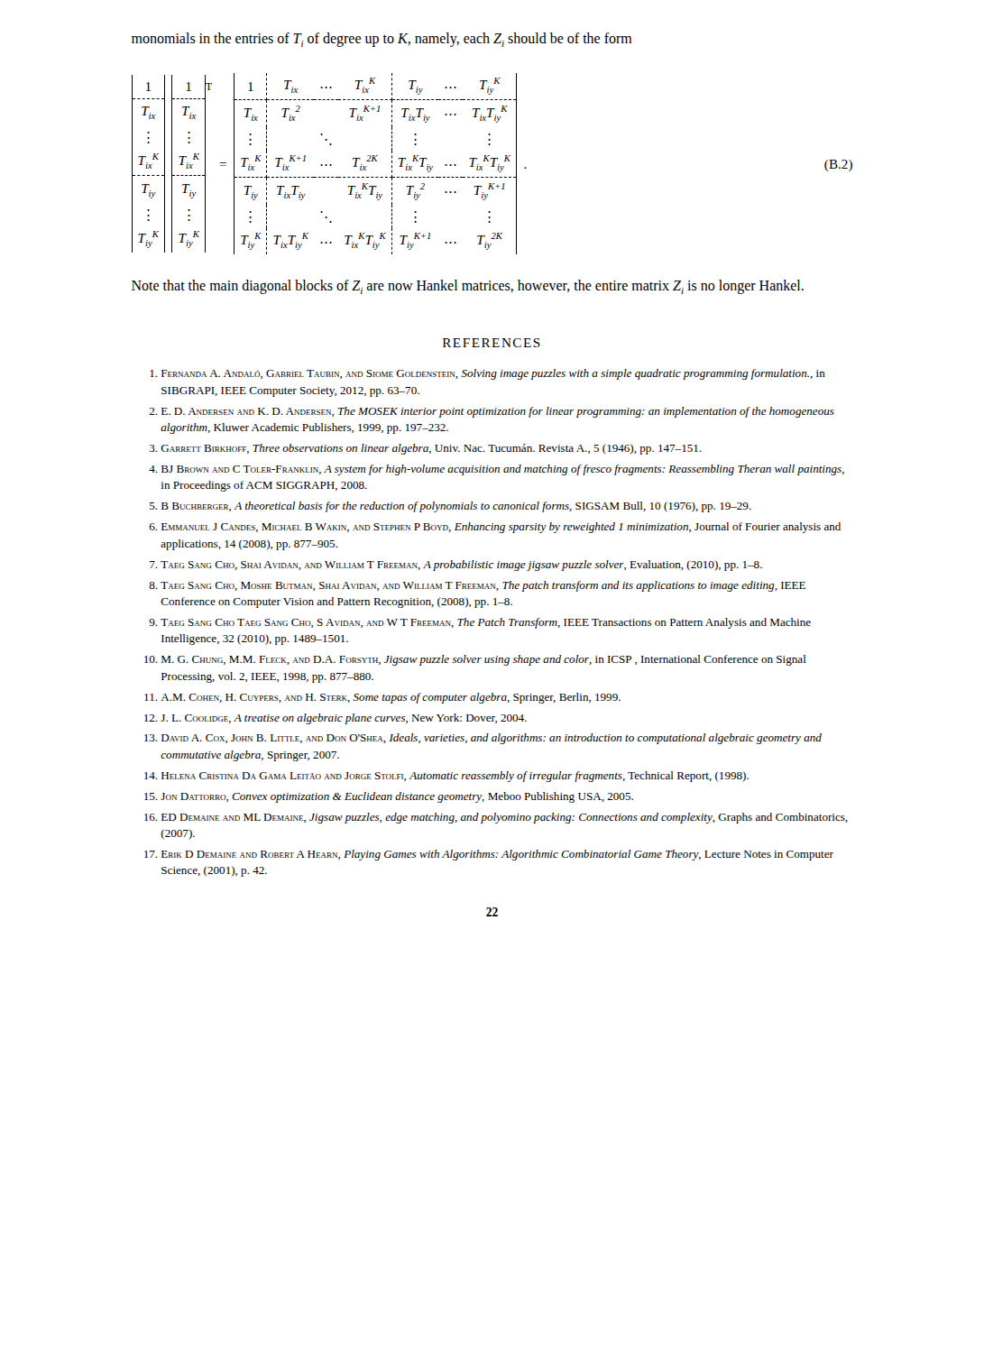monomials in the entries of Ti of degree up to K, namely, each Zi should be of the form
| 1 |
| T ix |
| ⋮ |
| T ix K |
| T iy |
| ⋮ |
| T iy K |
| 1 |
| T ix |
| ⋮ |
| T ix K |
| T iy |
| ⋮ |
| T iy K |
T =
| 1 | T ix | ⋯ | T ix K | T iy | ⋯ | T iy K |
| T ix | T ix 2 | | T ix K+1 | T ix T iy | ⋯ | T ix T iy K |
| ⋮ | | ⋱ | | ⋮ | | ⋮ |
| T ix K | T ix K+1 | ⋯ | T ix 2K | T ix K T iy | ⋯ | T ix K T iy K |
| T iy | T ix T iy | | T ix K T iy | T iy 2 | ⋯ | T iy K+1 |
| ⋮ | | ⋱ | | ⋮ | | ⋮ |
| T iy K | T ix T iy K | ⋯ | T ix K T iy K | T iy K+1 | ⋯ | T iy 2K |
. (B.2)
Note that the main diagonal blocks of Zi are now Hankel matrices, however, the entire matrix Zi is no longer Hankel.
REFERENCES
Fernanda A. Andaló, Gabriel Taubin, and Siome Goldenstein, Solving image puzzles with a simple quadratic programming formulation., in SIBGRAPI, IEEE Computer Society, 2012, pp. 63–70.
E. D. Andersen and K. D. Andersen, The MOSEK interior point optimization for linear programming: an implementation of the homogeneous algorithm, Kluwer Academic Publishers, 1999, pp. 197–232.
Garrett Birkhoff, Three observations on linear algebra, Univ. Nac. Tucumán. Revista A., 5 (1946), pp. 147–151.
BJ Brown and C Toler-Franklin, A system for high-volume acquisition and matching of fresco fragments: Reassembling Theran wall paintings, in Proceedings of ACM SIGGRAPH, 2008.
B Buchberger, A theoretical basis for the reduction of polynomials to canonical forms, SIGSAM Bull, 10 (1976), pp. 19–29.
Emmanuel J Candes, Michael B Wakin, and Stephen P Boyd, Enhancing sparsity by reweighted 1 minimization, Journal of Fourier analysis and applications, 14 (2008), pp. 877–905.
Taeg Sang Cho, Shai Avidan, and William T Freeman, A probabilistic image jigsaw puzzle solver, Evaluation, (2010), pp. 1–8.
Taeg Sang Cho, Moshe Butman, Shai Avidan, and William T Freeman, The patch transform and its applications to image editing, IEEE Conference on Computer Vision and Pattern Recognition, (2008), pp. 1–8.
Taeg Sang Cho Taeg Sang Cho, S Avidan, and W T Freeman, The Patch Transform, IEEE Transactions on Pattern Analysis and Machine Intelligence, 32 (2010), pp. 1489–1501.
M. G. Chung, M.M. Fleck, and D.A. Forsyth, Jigsaw puzzle solver using shape and color, in ICSP , International Conference on Signal Processing, vol. 2, IEEE, 1998, pp. 877–880.
A.M. Cohen, H. Cuypers, and H. Sterk, Some tapas of computer algebra, Springer, Berlin, 1999.
J. L. Coolidge, A treatise on algebraic plane curves, New York: Dover, 2004.
David A. Cox, John B. Little, and Don O'Shea, Ideals, varieties, and algorithms: an introduction to computational algebraic geometry and commutative algebra, Springer, 2007.
Helena Cristina Da Gama Leitão and Jorge Stolfi, Automatic reassembly of irregular fragments, Technical Report, (1998).
Jon Dattorro, Convex optimization & Euclidean distance geometry, Meboo Publishing USA, 2005.
ED Demaine and ML Demaine, Jigsaw puzzles, edge matching, and polyomino packing: Connections and complexity, Graphs and Combinatorics, (2007).
Erik D Demaine and Robert A Hearn, Playing Games with Algorithms: Algorithmic Combinatorial Game Theory, Lecture Notes in Computer Science, (2001), p. 42.
22